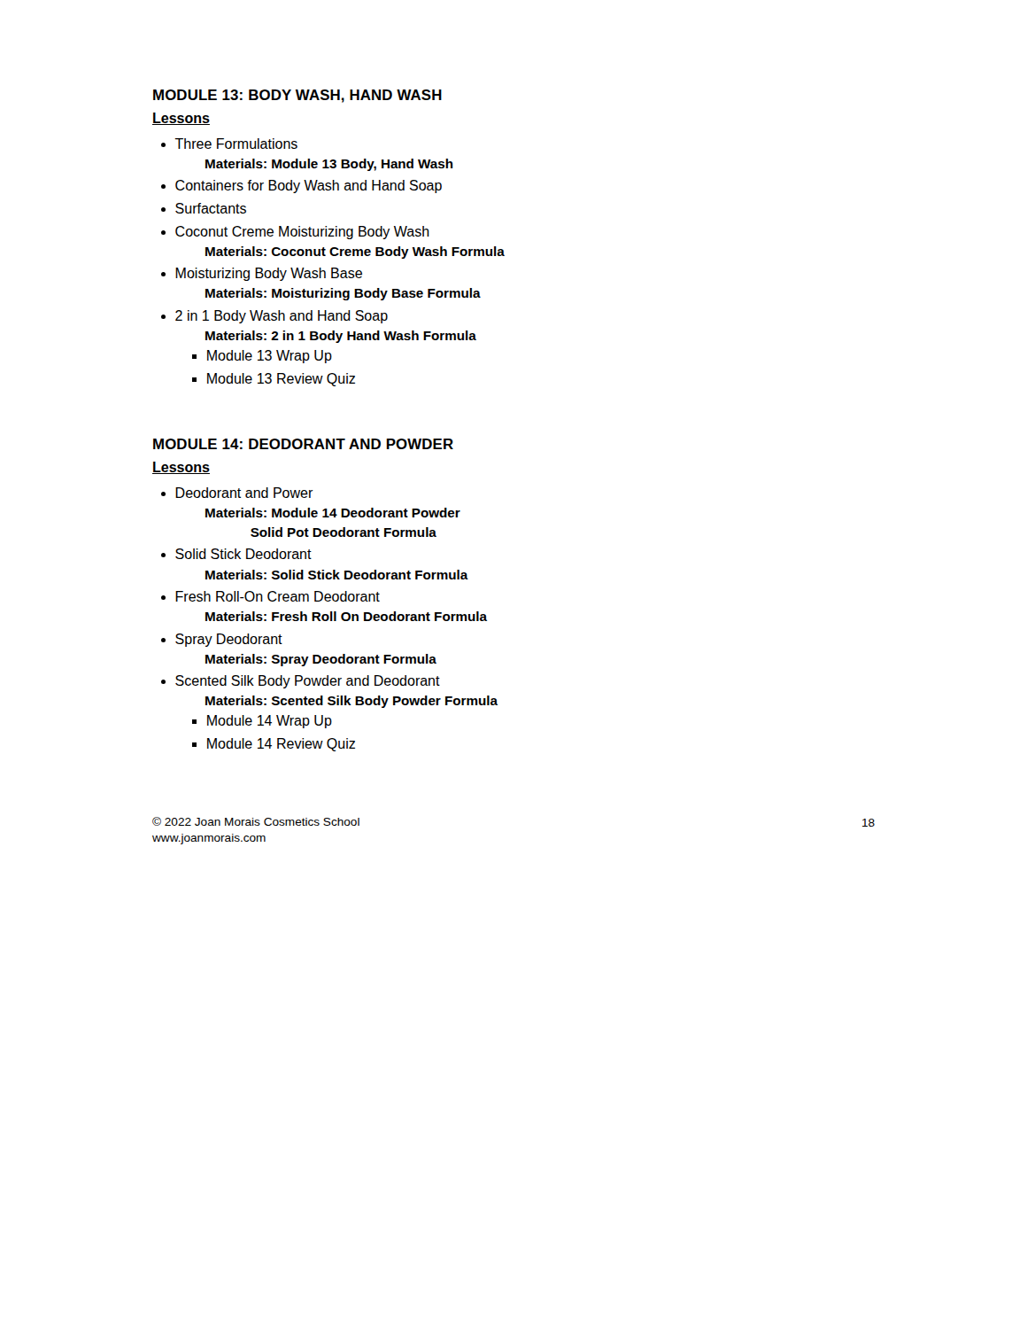MODULE 13: BODY WASH, HAND WASH
Lessons
Three Formulations Materials: Module 13 Body, Hand Wash
Containers for Body Wash and Hand Soap
Surfactants
Coconut Creme Moisturizing Body Wash Materials: Coconut Creme Body Wash Formula
Moisturizing Body Wash Base Materials: Moisturizing Body Base Formula
2 in 1 Body Wash and Hand Soap Materials: 2 in 1 Body Hand Wash Formula
Module 13 Wrap Up
Module 13 Review Quiz
MODULE 14: DEODORANT AND POWDER
Lessons
Deodorant and Power Materials: Module 14 Deodorant Powder Solid Pot Deodorant Formula
Solid Stick Deodorant Materials: Solid Stick Deodorant Formula
Fresh Roll-On Cream Deodorant Materials: Fresh Roll On Deodorant Formula
Spray Deodorant Materials: Spray Deodorant Formula
Scented Silk Body Powder and Deodorant Materials: Scented Silk Body Powder Formula
Module 14 Wrap Up
Module 14 Review Quiz
© 2022 Joan Morais Cosmetics School
www.joanmorais.com
18